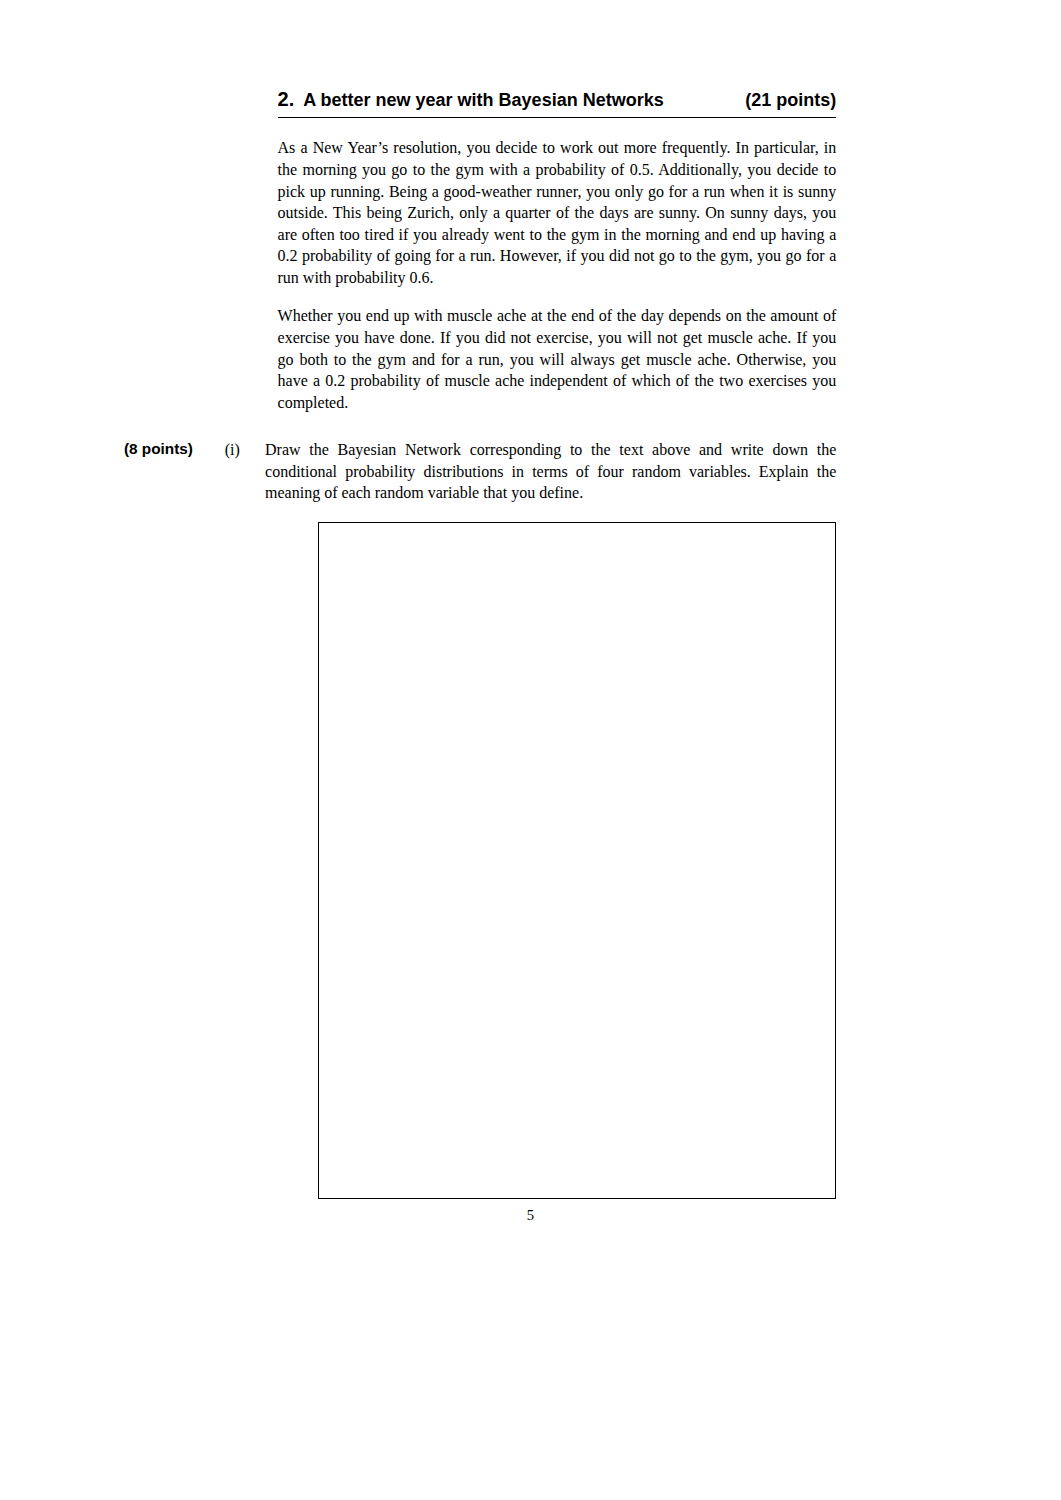2. A better new year with Bayesian Networks (21 points)
As a New Year’s resolution, you decide to work out more frequently. In particular, in the morning you go to the gym with a probability of 0.5. Additionally, you decide to pick up running. Being a good-weather runner, you only go for a run when it is sunny outside. This being Zurich, only a quarter of the days are sunny. On sunny days, you are often too tired if you already went to the gym in the morning and end up having a 0.2 probability of going for a run. However, if you did not go to the gym, you go for a run with probability 0.6.
Whether you end up with muscle ache at the end of the day depends on the amount of exercise you have done. If you did not exercise, you will not get muscle ache. If you go both to the gym and for a run, you will always get muscle ache. Otherwise, you have a 0.2 probability of muscle ache independent of which of the two exercises you completed.
(8 points)
(i)
Draw the Bayesian Network corresponding to the text above and write down the conditional probability distributions in terms of four random variables. Explain the meaning of each random variable that you define.
5